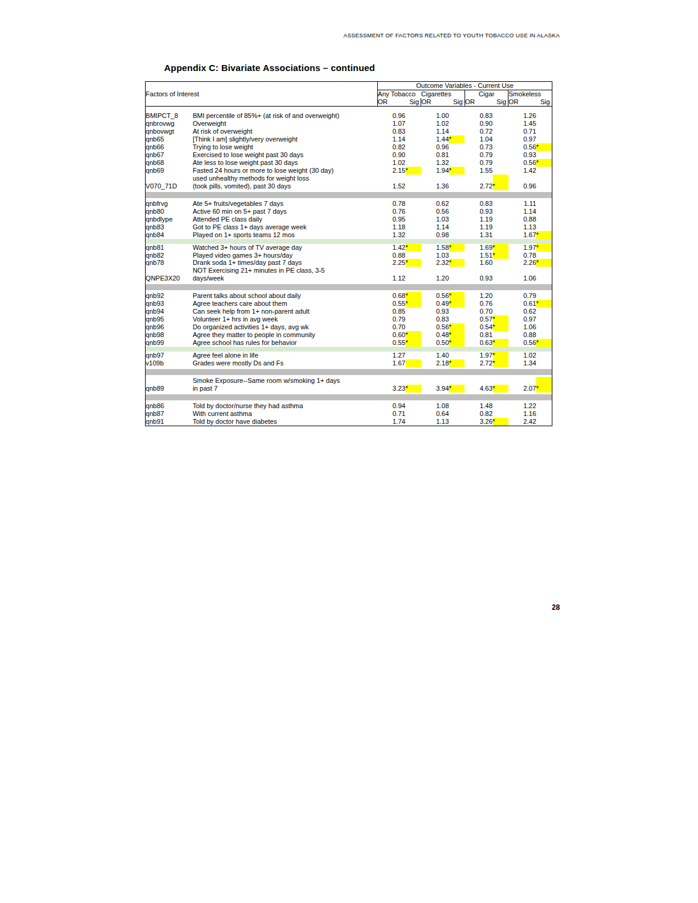ASSESSMENT OF FACTORS RELATED TO YOUTH TOBACCO USE IN ALASKA
Appendix C: Bivariate Associations – continued
| | Outcome Variables - Current Use |
| Factors of Interest | Any Tobacco | Cigarettes | Cigar | Smokeless |
| | OR | Sig | OR | Sig | OR | Sig | OR | Sig |
| BMIPCT_8 | BMI percentile of 85%+ (at risk of and overweight) | 0.96 | | 1.00 | | 0.83 | | 1.26 | |
| qnbrovwg | Overweight | 1.07 | | 1.02 | | 0.90 | | 1.45 | |
| qnbovwgt | At risk of overweight | 0.83 | | 1.14 | | 0.72 | | 0.71 | |
| qnb65 | [Think I am] slightly/very overweight | 1.14 | | 1.44 | * | 1.04 | | 0.97 | |
| qnb66 | Trying to lose weight | 0.82 | | 0.96 | | 0.73 | | 0.56 | * |
| qnb67 | Exercised to lose weight past 30 days | 0.90 | | 0.81 | | 0.79 | | 0.93 | |
| qnb68 | Ate less to lose weight past 30 days | 1.02 | | 1.32 | | 0.79 | | 0.56 | * |
| qnb69 | Fasted 24 hours or more to lose weight (30 day) | 2.15 | * | 1.94 | * | 1.55 | | 1.42 | |
| | used unhealthy methods for weight loss | | | | | | | | |
| V070_71D | (took pills, vomited), past 30 days | 1.52 | | 1.36 | | 2.72 | * | 0.96 | |
| qnbfrvg | Ate 5+ fruits/vegetables 7 days | 0.78 | | 0.62 | | 0.83 | | 1.11 | |
| qnb80 | Active 60 min on 5+ past 7 days | 0.76 | | 0.56 | | 0.93 | | 1.14 | |
| qnbdlype | Attended PE class daily | 0.95 | | 1.03 | | 1.19 | | 0.88 | |
| qnb83 | Got to PE class 1+ days average week | 1.18 | | 1.14 | | 1.19 | | 1.13 | |
| qnb84 | Played on 1+ sports teams 12 mos | 1.32 | | 0.98 | | 1.31 | | 1.67 | * |
| qnb81 | Watched 3+ hours of TV average day | 1.42 | * | 1.58 | * | 1.69 | * | 1.97 | * |
| qnb82 | Played video games 3+ hours/day | 0.88 | | 1.03 | | 1.51 | * | 0.78 | |
| qnb78 | Drank soda 1+ times/day past 7 days | 2.25 | * | 2.32 | * | 1.60 | | 2.26 | * |
| | NOT Exercising 21+ minutes in PE class, 3-5 | | | | | | | | |
| QNPE3X20 | days/week | 1.12 | | 1.20 | | 0.93 | | 1.06 | |
| qnb92 | Parent talks about school about daily | 0.68 | * | 0.56 | * | 1.20 | | 0.79 | |
| qnb93 | Agree teachers care about them | 0.55 | * | 0.49 | * | 0.76 | | 0.61 | * |
| qnb94 | Can seek help from 1+ non-parent adult | 0.85 | | 0.93 | | 0.70 | | 0.62 | |
| qnb95 | Volunteer 1+ hrs in avg week | 0.79 | | 0.83 | | 0.57 | * | 0.97 | |
| qnb96 | Do organized activities 1+ days, avg wk | 0.70 | | 0.56 | * | 0.54 | * | 1.06 | |
| qnb98 | Agree they matter to people in community | 0.60 | * | 0.48 | * | 0.81 | | 0.88 | |
| qnb99 | Agree school has rules for behavior | 0.55 | * | 0.50 | * | 0.63 | * | 0.56 | * |
| qnb97 | Agree feel alone in life | 1.27 | | 1.40 | | 1.97 | * | 1.02 | |
| v109b | Grades were mostly Ds and Fs | 1.67 | | 2.18 | * | 2.72 | * | 1.34 | |
| | Smoke Exposure--Same room w/smoking 1+ days | | | | | | | | |
| qnb89 | in past 7 | 3.23 | * | 3.94 | * | 4.63 | * | 2.07 | * |
| qnb86 | Told by doctor/nurse they had asthma | 0.94 | | 1.08 | | 1.48 | | 1.22 | |
| qnb87 | With current asthma | 0.71 | | 0.64 | | 0.82 | | 1.16 | |
| qnb91 | Told by doctor have diabetes | 1.74 | | 1.13 | | 3.26 | * | 2.42 | |
28